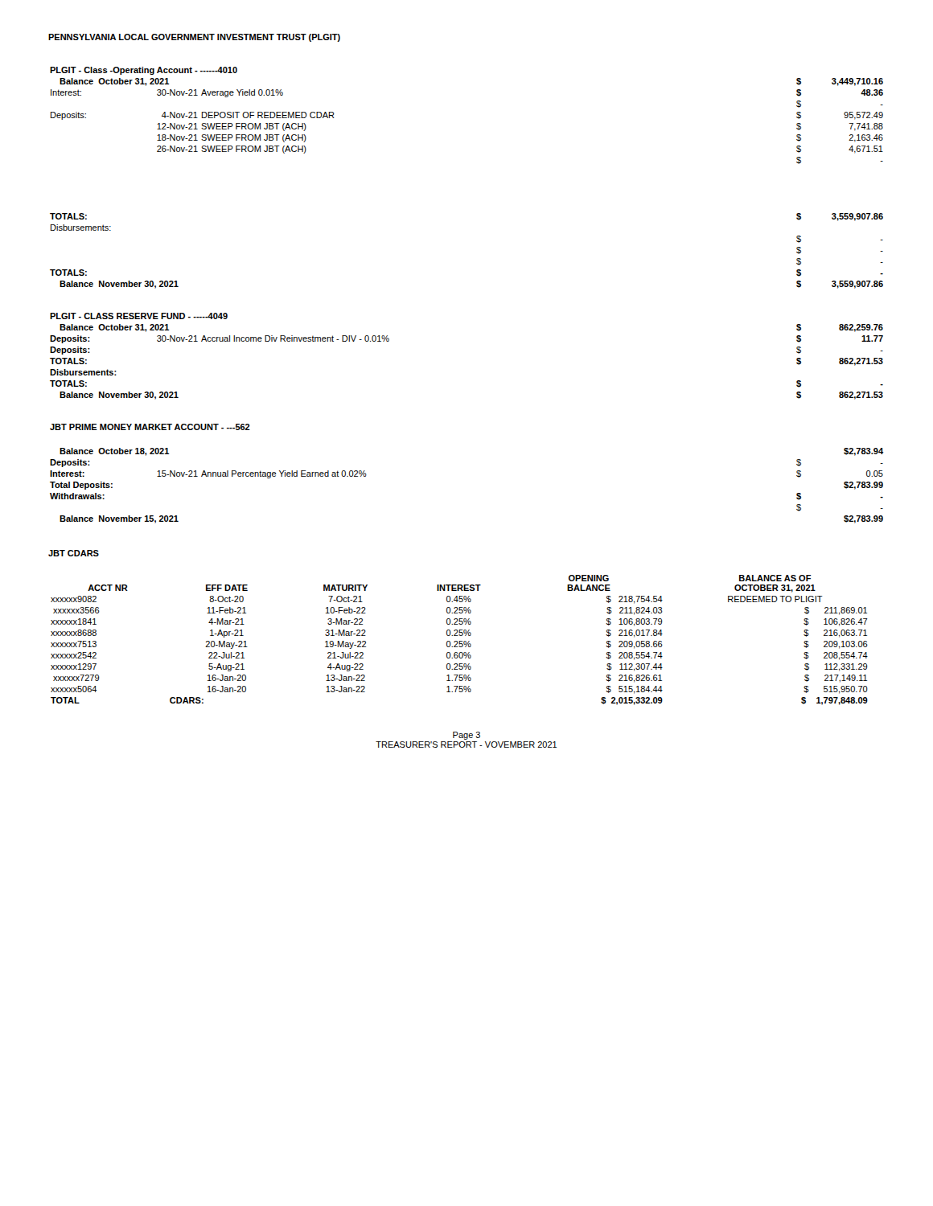PENNSYLVANIA LOCAL GOVERNMENT INVESTMENT TRUST (PLGIT)
| PLGIT - Class -Operating Account - ------4010 | | |
| Balance October 31, 2021 | $ | 3,449,710.16 |
| Interest: | 30-Nov-21 | Average Yield 0.01% | $ | 48.36 |
| | | | $ | - |
| Deposits: | 4-Nov-21 | DEPOSIT OF REDEEMED CDAR | $ | 95,572.49 |
| | 12-Nov-21 | SWEEP FROM JBT (ACH) | $ | 7,741.88 |
| | 18-Nov-21 | SWEEP FROM JBT (ACH) | $ | 2,163.46 |
| | 26-Nov-21 | SWEEP FROM JBT (ACH) | $ | 4,671.51 |
| | | | $ | - |
| TOTALS: | $ | 3,559,907.86 |
| Disbursements: | | |
| | $ | - |
| | $ | - |
| | $ | - |
| TOTALS: | $ | - |
| Balance November 30, 2021 | $ | 3,559,907.86 |
| PLGIT - CLASS RESERVE FUND - -----4049 | | |
| Balance October 31, 2021 | $ | 862,259.76 |
| Deposits: | 30-Nov-21 | Accrual Income Div Reinvestment - DIV - 0.01% | $ | 11.77 |
| Deposits: | | | $ | - |
| TOTALS: | $ | 862,271.53 |
| Disbursements: | | |
| TOTALS: | $ | - |
| Balance November 30, 2021 | $ | 862,271.53 |
| JBT PRIME MONEY MARKET ACCOUNT - ---562 |
| Balance October 18, 2021 | $2,783.94 |
| Deposits: | $ | - |
| Interest: | 15-Nov-21 | Annual Percentage Yield Earned at 0.02% | $ | 0.05 |
| Total Deposits: | $2,783.99 |
| Withdrawals: | $ | - |
| | $ | - |
| Balance November 15, 2021 | $2,783.99 |
JBT CDARS
| ACCT NR | EFF DATE | MATURITY | INTEREST | OPENING BALANCE | BALANCE AS OF OCTOBER 31, 2021 |
| --- | --- | --- | --- | --- | --- |
| xxxxxx9082 | 8-Oct-20 | 7-Oct-21 | 0.45% | $ 218,754.54 | REDEEMED TO PLIGIT |
| xxxxxx3566 | 11-Feb-21 | 10-Feb-22 | 0.25% | $ 211,824.03 | $ 211,869.01 |
| xxxxxx1841 | 4-Mar-21 | 3-Mar-22 | 0.25% | $ 106,803.79 | $ 106,826.47 |
| xxxxxx8688 | 1-Apr-21 | 31-Mar-22 | 0.25% | $ 216,017.84 | $ 216,063.71 |
| xxxxxx7513 | 20-May-21 | 19-May-22 | 0.25% | $ 209,058.66 | $ 209,103.06 |
| xxxxxx2542 | 22-Jul-21 | 21-Jul-22 | 0.60% | $ 208,554.74 | $ 208,554.74 |
| xxxxxx1297 | 5-Aug-21 | 4-Aug-22 | 0.25% | $ 112,307.44 | $ 112,331.29 |
| xxxxxx7279 | 16-Jan-20 | 13-Jan-22 | 1.75% | $ 216,826.61 | $ 217,149.11 |
| xxxxxx5064 | 16-Jan-20 | 13-Jan-22 | 1.75% | $ 515,184.44 | $ 515,950.70 |
| TOTAL | CDARS: | | | $ 2,015,332.09 | $ 1,797,848.09 |
Page 3
TREASURER'S REPORT - VOVEMBER 2021